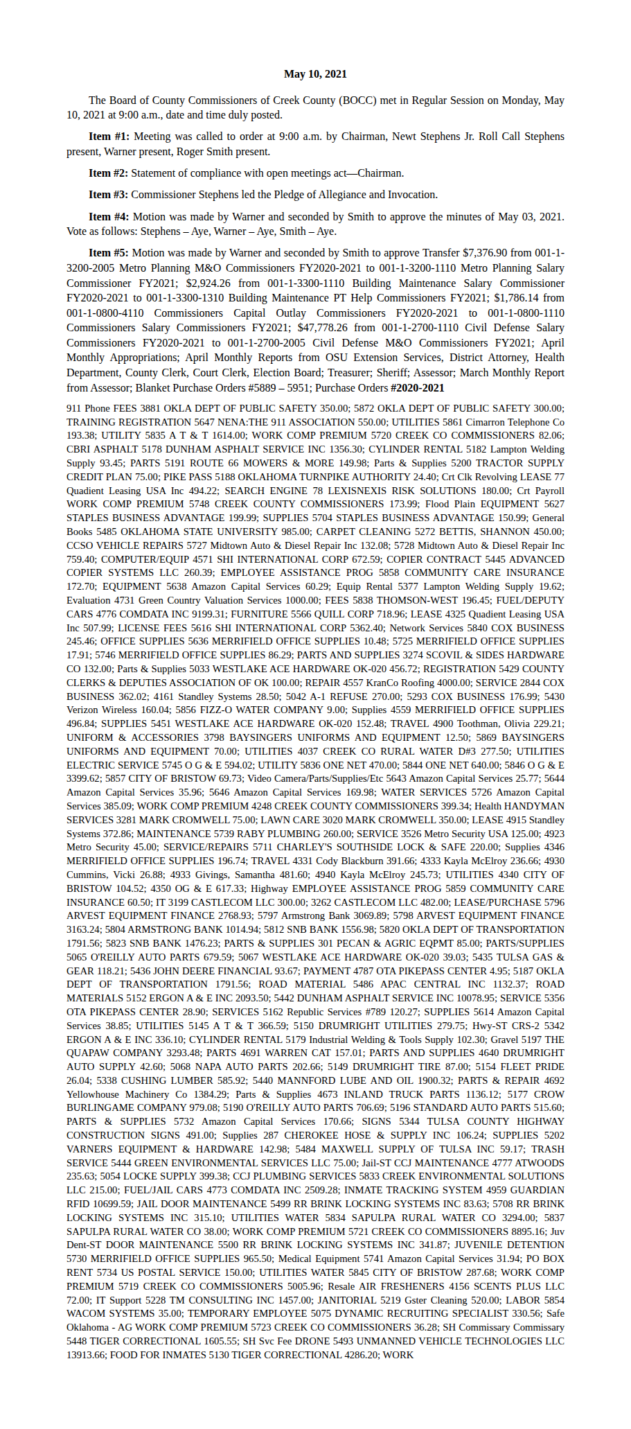May 10, 2021
The Board of County Commissioners of Creek County (BOCC) met in Regular Session on Monday, May 10, 2021 at 9:00 a.m., date and time duly posted.
Item #1: Meeting was called to order at 9:00 a.m. by Chairman, Newt Stephens Jr. Roll Call Stephens present, Warner present, Roger Smith present.
Item #2: Statement of compliance with open meetings act—Chairman.
Item #3: Commissioner Stephens led the Pledge of Allegiance and Invocation.
Item #4: Motion was made by Warner and seconded by Smith to approve the minutes of May 03, 2021. Vote as follows: Stephens – Aye, Warner – Aye, Smith – Aye.
Item #5: Motion was made by Warner and seconded by Smith to approve Transfer $7,376.90 from 001-1-3200-2005 Metro Planning M&O Commissioners FY2020-2021 to 001-1-3200-1110 Metro Planning Salary Commissioner FY2021; $2,924.26 from 001-1-3300-1110 Building Maintenance Salary Commissioner FY2020-2021 to 001-1-3300-1310 Building Maintenance PT Help Commissioners FY2021; $1,786.14 from 001-1-0800-4110 Commissioners Capital Outlay Commissioners FY2020-2021 to 001-1-0800-1110 Commissioners Salary Commissioners FY2021; $47,778.26 from 001-1-2700-1110 Civil Defense Salary Commissioners FY2020-2021 to 001-1-2700-2005 Civil Defense M&O Commissioners FY2021; April Monthly Appropriations; April Monthly Reports from OSU Extension Services, District Attorney, Health Department, County Clerk, Court Clerk, Election Board; Treasurer; Sheriff; Assessor; March Monthly Report from Assessor; Blanket Purchase Orders #5889 – 5951; Purchase Orders #2020-2021
911 Phone FEES 3881 OKLA DEPT OF PUBLIC SAFETY 350.00; 5872 OKLA DEPT OF PUBLIC SAFETY 300.00; TRAINING REGISTRATION 5647 NENA:THE 911 ASSOCIATION 550.00; UTILITIES 5861 Cimarron Telephone Co 193.38; UTILITY 5835 A T & T 1614.00; WORK COMP PREMIUM 5720 CREEK CO COMMISSIONERS 82.06; CBRI ASPHALT 5178 DUNHAM ASPHALT SERVICE INC 1356.30; CYLINDER RENTAL 5182 Lampton Welding Supply 93.45; PARTS 5191 ROUTE 66 MOWERS & MORE 149.98; Parts & Supplies 5200 TRACTOR SUPPLY CREDIT PLAN 75.00; PIKE PASS 5188 OKLAHOMA TURNPIKE AUTHORITY 24.40; Crt Clk Revolving LEASE 77 Quadient Leasing USA Inc 494.22; SEARCH ENGINE 78 LEXISNEXIS RISK SOLUTIONS 180.00; Crt Payroll WORK COMP PREMIUM 5748 CREEK COUNTY COMMISSIONERS 173.99; Flood Plain EQUIPMENT 5627 STAPLES BUSINESS ADVANTAGE 199.99; SUPPLIES 5704 STAPLES BUSINESS ADVANTAGE 150.99; General Books 5485 OKLAHOMA STATE UNIVERSITY 985.00; CARPET CLEANING 5272 BETTIS, SHANNON 450.00; CCSO VEHICLE REPAIRS 5727 Midtown Auto & Diesel Repair Inc 132.08; 5728 Midtown Auto & Diesel Repair Inc 759.40; COMPUTER/EQUIP 4571 SHI INTERNATIONAL CORP 672.59; COPIER CONTRACT 5445 ADVANCED COPIER SYSTEMS LLC 260.39; EMPLOYEE ASSISTANCE PROG 5858 COMMUNITY CARE INSURANCE 172.70; EQUIPMENT 5638 Amazon Capital Services 60.29; Equip Rental 5377 Lampton Welding Supply 19.62; Evaluation 4731 Green Country Valuation Services 1000.00; FEES 5838 THOMSON-WEST 196.45; FUEL/DEPUTY CARS 4776 COMDATA INC 9199.31; FURNITURE 5566 QUILL CORP 718.96; LEASE 4325 Quadient Leasing USA Inc 507.99; LICENSE FEES 5616 SHI INTERNATIONAL CORP 5362.40; Network Services 5840 COX BUSINESS 245.46; OFFICE SUPPLIES 5636 MERRIFIELD OFFICE SUPPLIES 10.48; 5725 MERRIFIELD OFFICE SUPPLIES 17.91; 5746 MERRIFIELD OFFICE SUPPLIES 86.29; PARTS AND SUPPLIES 3274 SCOVIL & SIDES HARDWARE CO 132.00; Parts & Supplies 5033 WESTLAKE ACE HARDWARE OK-020 456.72; REGISTRATION 5429 COUNTY CLERKS & DEPUTIES ASSOCIATION OF OK 100.00; REPAIR 4557 KranCo Roofing 4000.00; SERVICE 2844 COX BUSINESS 362.02; 4161 Standley Systems 28.50; 5042 A-1 REFUSE 270.00; 5293 COX BUSINESS 176.99; 5430 Verizon Wireless 160.04; 5856 FIZZ-O WATER COMPANY 9.00; Supplies 4559 MERRIFIELD OFFICE SUPPLIES 496.84; SUPPLIES 5451 WESTLAKE ACE HARDWARE OK-020 152.48; TRAVEL 4900 Toothman, Olivia 229.21; UNIFORM & ACCESSORIES 3798 BAYSINGERS UNIFORMS AND EQUIPMENT 12.50; 5869 BAYSINGERS UNIFORMS AND EQUIPMENT 70.00; UTILITIES 4037 CREEK CO RURAL WATER D#3 277.50; UTILITIES ELECTRIC SERVICE 5745 O G & E 594.02; UTILITY 5836 ONE NET 470.00; 5844 ONE NET 640.00; 5846 O G & E 3399.62; 5857 CITY OF BRISTOW 69.73; Video Camera/Parts/Supplies/Etc 5643 Amazon Capital Services 25.77; 5644 Amazon Capital Services 35.96; 5646 Amazon Capital Services 169.98; WATER SERVICES 5726 Amazon Capital Services 385.09; WORK COMP PREMIUM 4248 CREEK COUNTY COMMISSIONERS 399.34; Health HANDYMAN SERVICES 3281 MARK CROMWELL 75.00; LAWN CARE 3020 MARK CROMWELL 350.00; LEASE 4915 Standley Systems 372.86; MAINTENANCE 5739 RABY PLUMBING 260.00; SERVICE 3526 Metro Security USA 125.00; 4923 Metro Security 45.00; SERVICE/REPAIRS 5711 CHARLEY'S SOUTHSIDE LOCK & SAFE 220.00; Supplies 4346 MERRIFIELD OFFICE SUPPLIES 196.74; TRAVEL 4331 Cody Blackburn 391.66; 4333 Kayla McElroy 236.66; 4930 Cummins, Vicki 26.88; 4933 Givings, Samantha 481.60; 4940 Kayla McElroy 245.73; UTILITIES 4340 CITY OF BRISTOW 104.52; 4350 OG & E 617.33; Highway EMPLOYEE ASSISTANCE PROG 5859 COMMUNITY CARE INSURANCE 60.50; IT 3199 CASTLECOM LLC 300.00; 3262 CASTLECOM LLC 482.00; LEASE/PURCHASE 5796 ARVEST EQUIPMENT FINANCE 2768.93; 5797 Armstrong Bank 3069.89; 5798 ARVEST EQUIPMENT FINANCE 3163.24; 5804 ARMSTRONG BANK 1014.94; 5812 SNB BANK 1556.98; 5820 OKLA DEPT OF TRANSPORTATION 1791.56; 5823 SNB BANK 1476.23; PARTS & SUPPLIES 301 PECAN & AGRIC EQPMT 85.00; PARTS/SUPPLIES 5065 O'REILLY AUTO PARTS 679.59; 5067 WESTLAKE ACE HARDWARE OK-020 39.03; 5435 TULSA GAS & GEAR 118.21; 5436 JOHN DEERE FINANCIAL 93.67; PAYMENT 4787 OTA PIKEPASS CENTER 4.95; 5187 OKLA DEPT OF TRANSPORTATION 1791.56; ROAD MATERIAL 5486 APAC CENTRAL INC 1132.37; ROAD MATERIALS 5152 ERGON A & E INC 2093.50; 5442 DUNHAM ASPHALT SERVICE INC 10078.95; SERVICE 5356 OTA PIKEPASS CENTER 28.90; SERVICES 5162 Republic Services #789 120.27; SUPPLIES 5614 Amazon Capital Services 38.85; UTILITIES 5145 A T & T 366.59; 5150 DRUMRIGHT UTILITIES 279.75; Hwy-ST CRS-2 5342 ERGON A & E INC 336.10; CYLINDER RENTAL 5179 Industrial Welding & Tools Supply 102.30; Gravel 5197 THE QUAPAW COMPANY 3293.48; PARTS 4691 WARREN CAT 157.01; PARTS AND SUPPLIES 4640 DRUMRIGHT AUTO SUPPLY 42.60; 5068 NAPA AUTO PARTS 202.66; 5149 DRUMRIGHT TIRE 87.00; 5154 FLEET PRIDE 26.04; 5338 CUSHING LUMBER 585.92; 5440 MANNFORD LUBE AND OIL 1900.32; PARTS & REPAIR 4692 Yellowhouse Machinery Co 1384.29; Parts & Supplies 4673 INLAND TRUCK PARTS 1136.12; 5177 CROW BURLINGAME COMPANY 979.08; 5190 O'REILLY AUTO PARTS 706.69; 5196 STANDARD AUTO PARTS 515.60; PARTS & SUPPLIES 5732 Amazon Capital Services 170.66; SIGNS 5344 TULSA COUNTY HIGHWAY CONSTRUCTION SIGNS 491.00; Supplies 287 CHEROKEE HOSE & SUPPLY INC 106.24; SUPPLIES 5202 VARNERS EQUIPMENT & HARDWARE 142.98; 5484 MAXWELL SUPPLY OF TULSA INC 59.17; TRASH SERVICE 5444 GREEN ENVIRONMENTAL SERVICES LLC 75.00; Jail-ST CCJ MAINTENANCE 4777 ATWOODS 235.63; 5054 LOCKE SUPPLY 399.38; CCJ PLUMBING SERVICES 5833 CREEK ENVIRONMENTAL SOLUTIONS LLC 215.00; FUEL/JAIL CARS 4773 COMDATA INC 2509.28; INMATE TRACKING SYSTEM 4959 GUARDIAN RFID 10699.59; JAIL DOOR MAINTENANCE 5499 RR BRINK LOCKING SYSTEMS INC 83.63; 5708 RR BRINK LOCKING SYSTEMS INC 315.10; UTILITIES WATER 5834 SAPULPA RURAL WATER CO 3294.00; 5837 SAPULPA RURAL WATER CO 38.00; WORK COMP PREMIUM 5721 CREEK CO COMMISSIONERS 8895.16; Juv Dent-ST DOOR MAINTENANCE 5500 RR BRINK LOCKING SYSTEMS INC 341.87; JUVENILE DETENTION 5730 MERRIFIELD OFFICE SUPPLIES 965.50; Medical Equipment 5741 Amazon Capital Services 31.94; PO BOX RENT 5734 US POSTAL SERVICE 150.00; UTILITIES WATER 5845 CITY OF BRISTOW 287.68; WORK COMP PREMIUM 5719 CREEK CO COMMISSIONERS 5005.96; Resale AIR FRESHENERS 4156 SCENTS PLUS LLC 72.00; IT Support 5228 TM CONSULTING INC 1457.00; JANITORIAL 5219 Gster Cleaning 520.00; LABOR 5854 WACOM SYSTEMS 35.00; TEMPORARY EMPLOYEE 5075 DYNAMIC RECRUITING SPECIALIST 330.56; Safe Oklahoma - AG WORK COMP PREMIUM 5723 CREEK CO COMMISSIONERS 36.28; SH Commissary Commissary 5448 TIGER CORRECTIONAL 1605.55; SH Svc Fee DRONE 5493 UNMANNED VEHICLE TECHNOLOGIES LLC 13913.66; FOOD FOR INMATES 5130 TIGER CORRECTIONAL 4286.20; WORK